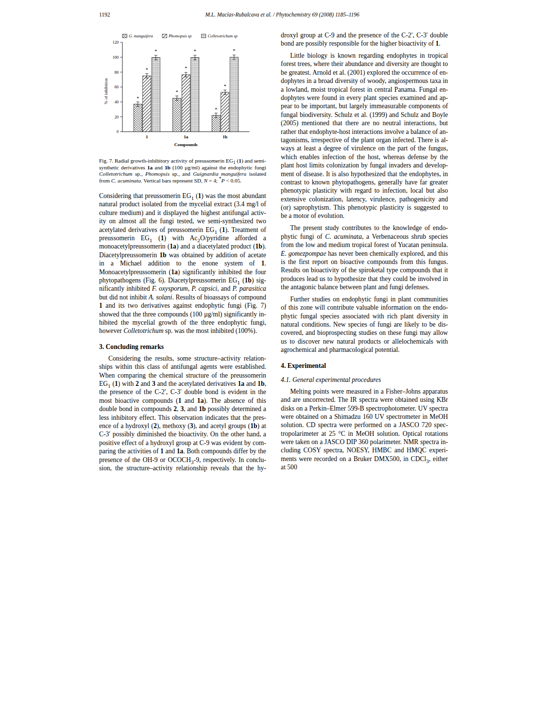1192 M.L. Macías-Rubalcava et al. / Phytochemistry 69 (2008) 1185–1196
G. manguifera Phomopsis sp Colletotrichum sp 0 20 40 60 80 100 120 % of inhibition * * * * * * * * * 1 1a 1b Compounds
Fig. 7. Radial growth-inhibitory activity of preussomerin EG1 (1) and semi-synthetic derivatives 1a and 1b (100 µg/ml) against the endophytic fungi Colletotrichum sp., Phomopsis sp., and Guignardia manguifera isolated from C. acuminata. Vertical bars represent SD, N = 4; *P < 0.05.
Considering that preussomerin EG1 (1) was the most abundant natural product isolated from the mycelial extract (3.4 mg/l of culture medium) and it displayed the highest antifungal activity on almost all the fungi tested, we semi-synthesized two acetylated derivatives of preussomerin EG1 (1). Treatment of preussomerin EG1 (1) with Ac2O/pyridine afforded a monoacetylpreussomerin (1a) and a diacetylated product (1b). Diacetylpreussomerin 1b was obtained by addition of acetate in a Michael addition to the enone system of 1. Monoacetylpreussomerin (1a) significantly inhibited the four phytopathogens (Fig. 6). Diacetylpreussomerin EG1 (1b) significantly inhibited F. oxysporum, P. capsici, and P. parasitica but did not inhibit A. solani. Results of bioassays of compound 1 and its two derivatives against endophytic fungi (Fig. 7) showed that the three compounds (100 µg/ml) significantly inhibited the mycelial growth of the three endophytic fungi, however Colletotrichum sp. was the most inhibited (100%).
3. Concluding remarks
Considering the results, some structure–activity relationships within this class of antifungal agents were established. When comparing the chemical structure of the preussomerin EG1 (1) with 2 and 3 and the acetylated derivatives 1a and 1b, the presence of the C-2′, C-3′ double bond is evident in the most bioactive compounds (1 and 1a). The absence of this double bond in compounds 2, 3, and 1b possibly determined a less inhibitory effect. This observation indicates that the presence of a hydroxyl (2), methoxy (3), and acetyl groups (1b) at C-3′ possibly diminished the bioactivity. On the other hand, a positive effect of a hydroxyl group at C-9 was evident by comparing the activities of 1 and 1a. Both compounds differ by the presence of the OH-9 or OCOCH3-9, respectively. In conclusion, the structure–activity relationship reveals that the hydroxyl group at C-9 and the presence of the C-2′, C-3′ double bond are possibly responsible for the higher bioactivity of 1.
Little biology is known regarding endophytes in tropical forest trees, where their abundance and diversity are thought to be greatest. Arnold et al. (2001) explored the occurrence of endophytes in a broad diversity of woody, angiospermous taxa in a lowland, moist tropical forest in central Panama. Fungal endophytes were found in every plant species examined and appear to be important, but largely immeasurable components of fungal biodiversity. Schulz et al. (1999) and Schulz and Boyle (2005) mentioned that there are no neutral interactions, but rather that endophyte-host interactions involve a balance of antagonisms, irrespective of the plant organ infected. There is always at least a degree of virulence on the part of the fungus, which enables infection of the host, whereas defense by the plant host limits colonization by fungal invaders and development of disease. It is also hypothesized that the endophytes, in contrast to known phytopathogens, generally have far greater phenotypic plasticity with regard to infection, local but also extensive colonization, latency, virulence, pathogenicity and (or) saprophytism. This phenotypic plasticity is suggested to be a motor of evolution.
The present study contributes to the knowledge of endophytic fungi of C. acuminata, a Verbenaceous shrub species from the low and medium tropical forest of Yucatan peninsula. E. gomezpompae has never been chemically explored, and this is the first report on bioactive compounds from this fungus. Results on bioactivity of the spiroketal type compounds that it produces lead us to hypothesize that they could be involved in the antagonic balance between plant and fungi defenses.
Further studies on endophytic fungi in plant communities of this zone will contribute valuable information on the endophytic fungal species associated with rich plant diversity in natural conditions. New species of fungi are likely to be discovered, and bioprospecting studies on these fungi may allow us to discover new natural products or allelochemicals with agrochemical and pharmacological potential.
4. Experimental
4.1. General experimental procedures
Melting points were measured in a Fisher–Johns apparatus and are uncorrected. The IR spectra were obtained using KBr disks on a Perkin–Elmer 599-B spectrophotometer. UV spectra were obtained on a Shimadzu 160 UV spectrometer in MeOH solution. CD spectra were performed on a JASCO 720 spectropolarimeter at 25 °C in MeOH solution. Optical rotations were taken on a JASCO DIP 360 polarimeter. NMR spectra including COSY spectra, NOESY, HMBC and HMQC experiments were recorded on a Bruker DMX500, in CDCl3, either at 500